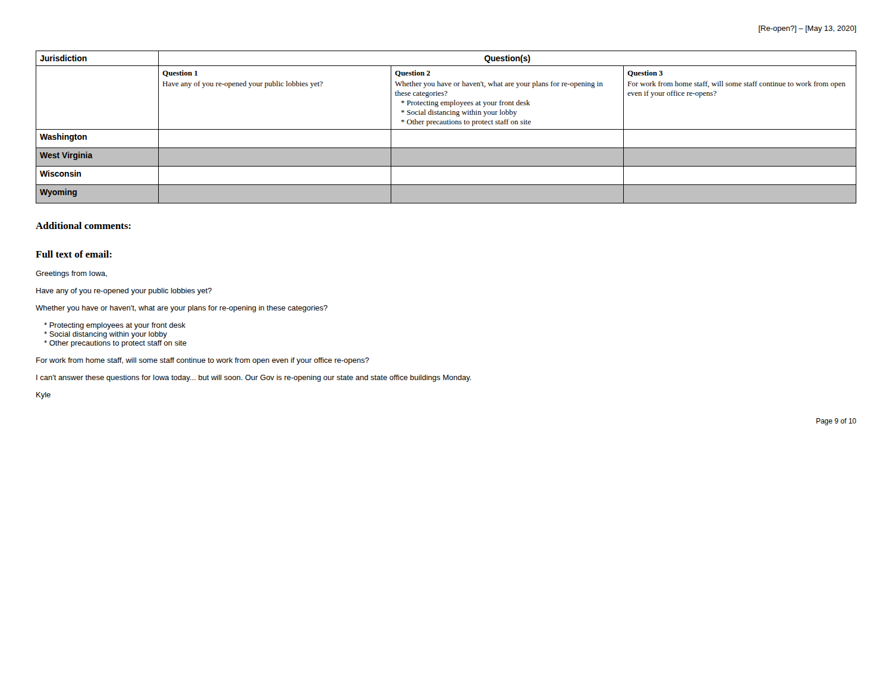[Re-open?] – [May 13, 2020]
| Jurisdiction | Question(s) |
| --- | --- |
| | Question 1 Have any of you re-opened your public lobbies yet? | Question 2 Whether you have or haven't, what are your plans for re-opening in these categories? Protecting employees at your front desk Social distancing within your lobby Other precautions to protect staff on site | Question 3 For work from home staff, will some staff continue to work from open even if your office re-opens? |
| Washington | | | |
| West Virginia | | | |
| Wisconsin | | | |
| Wyoming | | | |
Additional comments:
Full text of email:
Greetings from Iowa,
Have any of you re-opened your public lobbies yet?
Whether you have or haven't, what are your plans for re-opening in these categories?
Protecting employees at your front desk
Social distancing within your lobby
Other precautions to protect staff on site
For work from home staff, will some staff continue to work from open even if your office re-opens?
I can't answer these questions for Iowa today... but will soon. Our Gov is re-opening our state and state office buildings Monday.
Kyle
Page 9 of 10